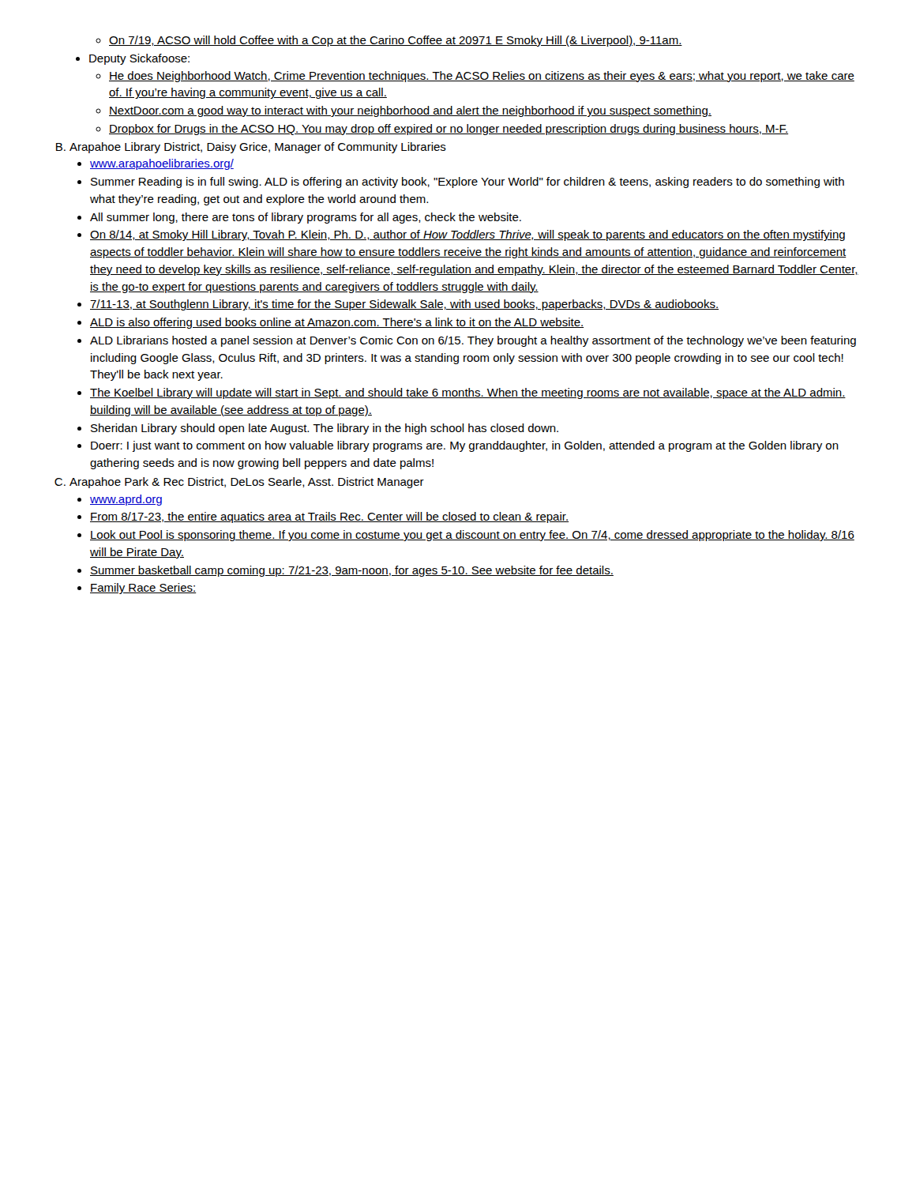On 7/19, ACSO will hold Coffee with a Cop at the Carino Coffee at 20971 E Smoky Hill (& Liverpool), 9-11am.
Deputy Sickafoose:
He does Neighborhood Watch, Crime Prevention techniques. The ACSO Relies on citizens as their eyes & ears; what you report, we take care of. If you’re having a community event, give us a call.
NextDoor.com a good way to interact with your neighborhood and alert the neighborhood if you suspect something.
Dropbox for Drugs in the ACSO HQ. You may drop off expired or no longer needed prescription drugs during business hours, M-F.
Arapahoe Library District, Daisy Grice, Manager of Community Libraries
www.arapahoelibraries.org/
Summer Reading is in full swing. ALD is offering an activity book, "Explore Your World" for children & teens, asking readers to do something with what they’re reading, get out and explore the world around them.
All summer long, there are tons of library programs for all ages, check the website.
On 8/14, at Smoky Hill Library, Tovah P. Klein, Ph. D., author of How Toddlers Thrive, will speak to parents and educators on the often mystifying aspects of toddler behavior. Klein will share how to ensure toddlers receive the right kinds and amounts of attention, guidance and reinforcement they need to develop key skills as resilience, self-reliance, self-regulation and empathy. Klein, the director of the esteemed Barnard Toddler Center, is the go-to expert for questions parents and caregivers of toddlers struggle with daily.
7/11-13, at Southglenn Library, it's time for the Super Sidewalk Sale, with used books, paperbacks, DVDs & audiobooks.
ALD is also offering used books online at Amazon.com. There's a link to it on the ALD website.
ALD Librarians hosted a panel session at Denver’s Comic Con on 6/15. They brought a healthy assortment of the technology we’ve been featuring including Google Glass, Oculus Rift, and 3D printers. It was a standing room only session with over 300 people crowding in to see our cool tech! They'll be back next year.
The Koelbel Library will update will start in Sept. and should take 6 months. When the meeting rooms are not available, space at the ALD admin. building will be available (see address at top of page).
Sheridan Library should open late August. The library in the high school has closed down.
Doerr: I just want to comment on how valuable library programs are. My granddaughter, in Golden, attended a program at the Golden library on gathering seeds and is now growing bell peppers and date palms!
Arapahoe Park & Rec District, DeLos Searle, Asst. District Manager
www.aprd.org
From 8/17-23, the entire aquatics area at Trails Rec. Center will be closed to clean & repair.
Look out Pool is sponsoring theme. If you come in costume you get a discount on entry fee. On 7/4, come dressed appropriate to the holiday. 8/16 will be Pirate Day.
Summer basketball camp coming up: 7/21-23, 9am-noon, for ages 5-10. See website for fee details.
Family Race Series: